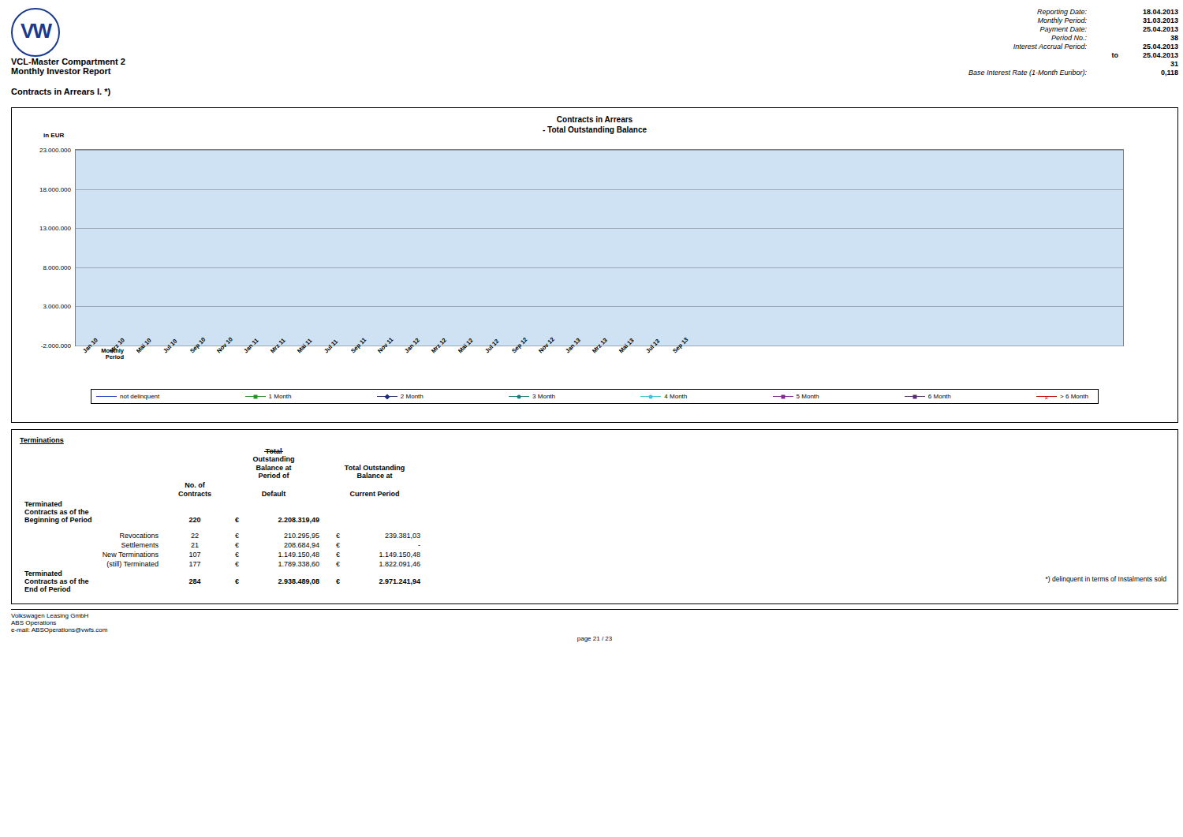VW
| Reporting Date: | | 18.04.2013 |
| Monthly Period: | | 31.03.2013 |
| Payment Date: | | 25.04.2013 |
| Period No.: | | 38 |
| Interest Accrual Period: | | 25.04.2013 |
| | to | 25.04.2013 |
| | | 31 |
| Base Interest Rate (1-Month Euribor): | | 0,118 |
VCL-Master Compartment 2
Monthly Investor Report
Contracts in Arrears I. *)
Contracts in Arrears
- Total Outstanding Balance
in EUR
23.000.000
18.000.000
13.000.000
8.000.000
3.000.000
-2.000.000
Monthly
Period
Jan 10 Mrz 10 Mai 10 Jul 10 Sep 10 Nov 10 Jan 11 Mrz 11 Mai 11 Jul 11 Sep 11 Nov 11 Jan 12 Mrz 12 Mai 12 Jul 12 Sep 12 Nov 12 Jan 13 Mrz 13 Mai 13 Jul 13 Sep 13
not delinquent
1 Month
2 Month
3 Month
4 Month
5 Month
6 Month
> 6 Month
Terminations
| | | Total Outstanding Balance at Period of | Total Outstanding Balance at |
| --- | --- | --- | --- |
| | No. of Contracts | Default | Current Period |
| Terminated Contracts as of the Beginning of Period | 220 | € | 2.208.319,49 | | |
| Revocations | 22 | € | 210.295,95 | € | 239.381,03 |
| Settlements | 21 | € | 208.684,94 | € | - |
| New Terminations | 107 | € | 1.149.150,48 | € | 1.149.150,48 |
| (still) Terminated | 177 | € | 1.789.338,60 | € | 1.822.091,46 |
| Terminated Contracts as of the End of Period | 284 | € | 2.938.489,08 | € | 2.971.241,94 |
*) delinquent in terms of Instalments sold
Volkswagen Leasing GmbH
ABS Operations
e-mail: ABSOperations@vwfs.com page 21 / 23